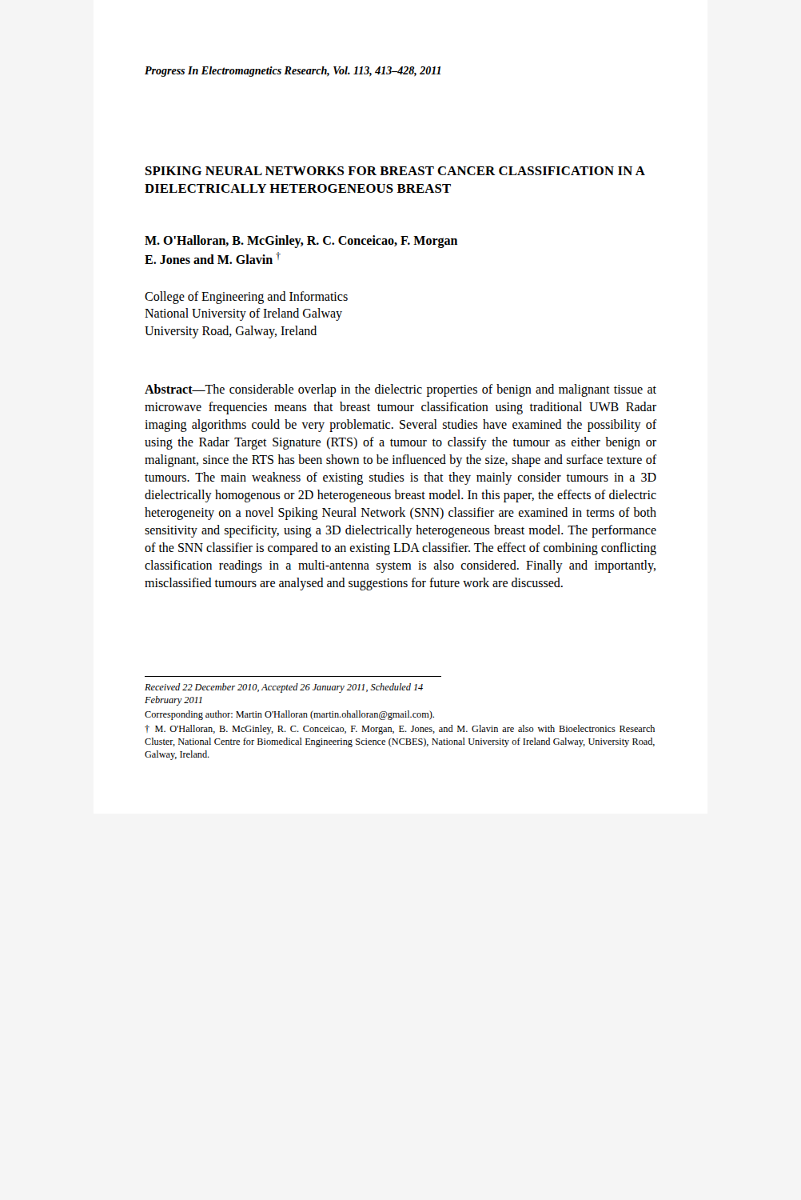Progress In Electromagnetics Research, Vol. 113, 413–428, 2011
Spiking Neural Networks for Breast Cancer Classification in a Dielectrically Heteroge­neous Breast
M. O'Halloran, B. McGinley, R. C. Conceicao, F. Morgan
E. Jones and M. Glavin †
College of Engineering and Informatics
National University of Ireland Galway
University Road, Galway, Ireland
Abstract—The considerable overlap in the dielectric properties of benign and malignant tissue at microwave frequencies means that breast tumour classification using traditional UWB Radar imaging algorithms could be very problematic. Several studies have examined the possibility of using the Radar Target Signature (RTS) of a tumour to classify the tumour as either benign or malignant, since the RTS has been shown to be influenced by the size, shape and surface texture of tumours. The main weakness of existing studies is that they mainly consider tumours in a 3D dielectrically homogenous or 2D heterogeneous breast model. In this paper, the effects of dielectric heterogeneity on a novel Spiking Neural Network (SNN) classifier are examined in terms of both sensitivity and specificity, using a 3D dielectrically heterogeneous breast model. The performance of the SNN classifier is compared to an existing LDA classifier. The effect of combining conflicting classification readings in a multi-antenna system is also considered. Finally and importantly, misclassified tumours are analysed and suggestions for future work are discussed.
Received 22 December 2010, Accepted 26 January 2011, Scheduled 14 February 2011
Corresponding author: Martin O'Halloran (martin.ohalloran@gmail.com).
† M. O'Halloran, B. McGinley, R. C. Conceicao, F. Morgan, E. Jones, and M. Glavin are also with Bioelectronics Research Cluster, National Centre for Biomedical Engineering Science (NCBES), National University of Ireland Galway, University Road, Galway, Ireland.